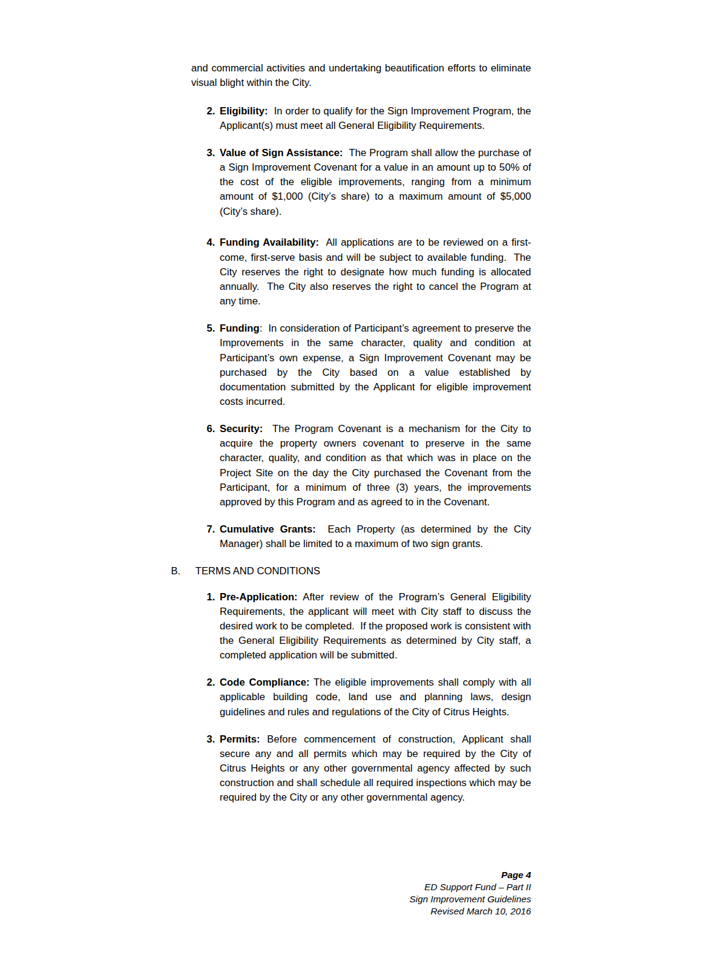and commercial activities and undertaking beautification efforts to eliminate visual blight within the City.
2. Eligibility: In order to qualify for the Sign Improvement Program, the Applicant(s) must meet all General Eligibility Requirements.
3. Value of Sign Assistance: The Program shall allow the purchase of a Sign Improvement Covenant for a value in an amount up to 50% of the cost of the eligible improvements, ranging from a minimum amount of $1,000 (City’s share) to a maximum amount of $5,000 (City’s share).
4. Funding Availability: All applications are to be reviewed on a first-come, first-serve basis and will be subject to available funding. The City reserves the right to designate how much funding is allocated annually. The City also reserves the right to cancel the Program at any time.
5. Funding: In consideration of Participant’s agreement to preserve the Improvements in the same character, quality and condition at Participant’s own expense, a Sign Improvement Covenant may be purchased by the City based on a value established by documentation submitted by the Applicant for eligible improvement costs incurred.
6. Security: The Program Covenant is a mechanism for the City to acquire the property owners covenant to preserve in the same character, quality, and condition as that which was in place on the Project Site on the day the City purchased the Covenant from the Participant, for a minimum of three (3) years, the improvements approved by this Program and as agreed to in the Covenant.
7. Cumulative Grants: Each Property (as determined by the City Manager) shall be limited to a maximum of two sign grants.
B. TERMS AND CONDITIONS
1. Pre-Application: After review of the Program’s General Eligibility Requirements, the applicant will meet with City staff to discuss the desired work to be completed. If the proposed work is consistent with the General Eligibility Requirements as determined by City staff, a completed application will be submitted.
2. Code Compliance: The eligible improvements shall comply with all applicable building code, land use and planning laws, design guidelines and rules and regulations of the City of Citrus Heights.
3. Permits: Before commencement of construction, Applicant shall secure any and all permits which may be required by the City of Citrus Heights or any other governmental agency affected by such construction and shall schedule all required inspections which may be required by the City or any other governmental agency.
Page 4
ED Support Fund – Part II
Sign Improvement Guidelines
Revised March 10, 2016